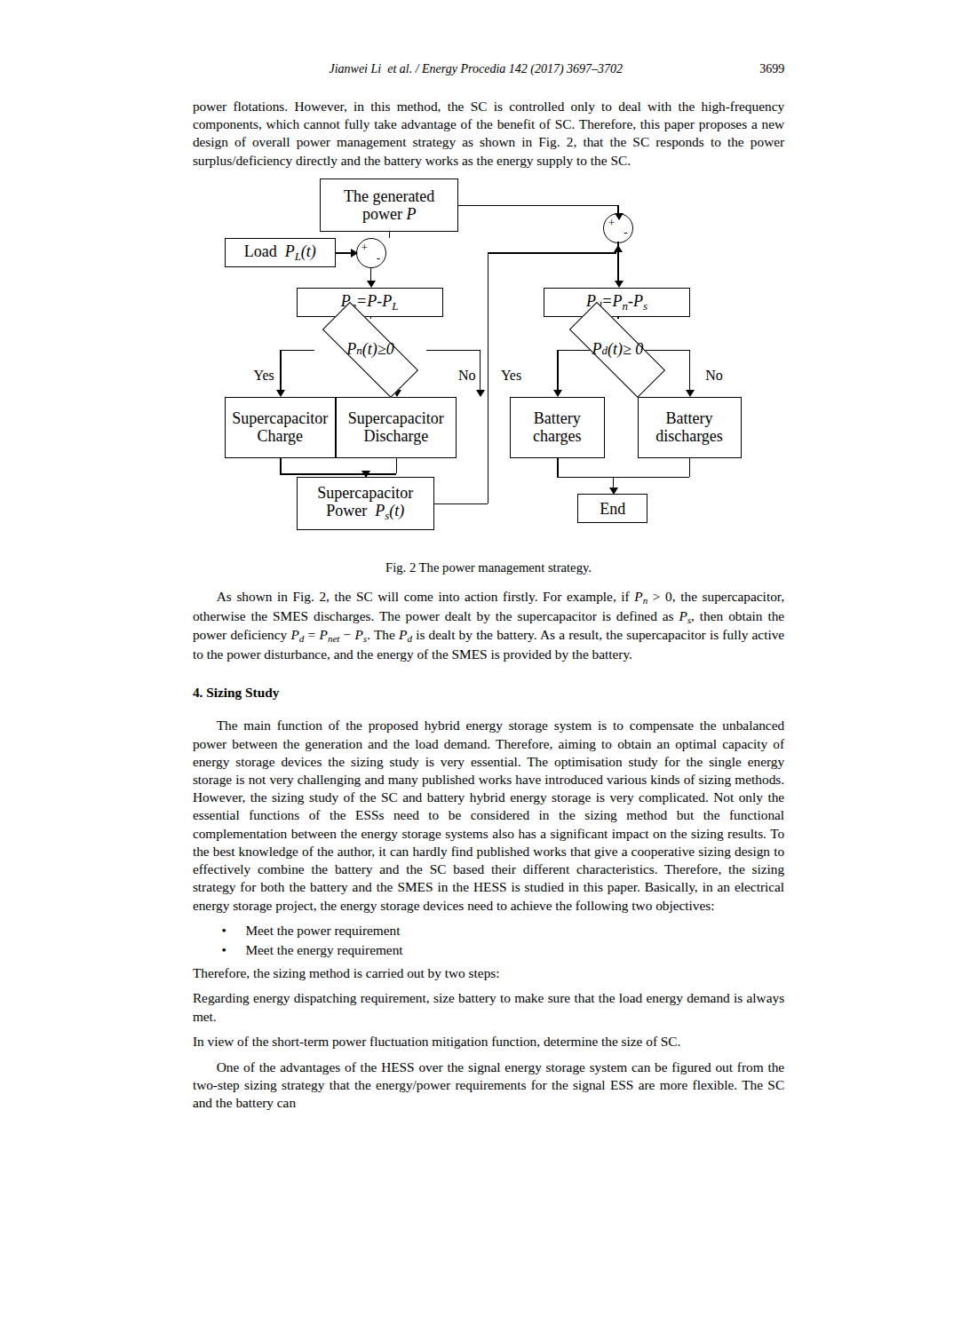Jianwei Li et al. / Energy Procedia 142 (2017) 3697–3702 3699
power flotations. However, in this method, the SC is controlled only to deal with the high-frequency components, which cannot fully take advantage of the benefit of SC. Therefore, this paper proposes a new design of overall power management strategy as shown in Fig. 2, that the SC responds to the power surplus/deficiency directly and the battery works as the energy supply to the SC.
The generated
power P
Load PL(t)
+
-
Pn=P-PL
Pn(t)≥0
Yes
No
Supercapacitor
Charge
Supercapacitor
Discharge
Supercapacitor
Power Ps(t)
+
-
Pd=Pn-Ps
Pd(t)≥ 0
Yes
No
Battery
charges
Battery
discharges
End
Fig. 2 The power management strategy.
As shown in Fig. 2, the SC will come into action firstly. For example, if Pn > 0, the supercapacitor, otherwise the SMES discharges. The power dealt by the supercapacitor is defined as Ps, then obtain the power deficiency Pd = Pnet − Ps. The Pd is dealt by the battery. As a result, the supercapacitor is fully active to the power disturbance, and the energy of the SMES is provided by the battery.
4. Sizing Study
The main function of the proposed hybrid energy storage system is to compensate the unbalanced power between the generation and the load demand. Therefore, aiming to obtain an optimal capacity of energy storage devices the sizing study is very essential. The optimisation study for the single energy storage is not very challenging and many published works have introduced various kinds of sizing methods. However, the sizing study of the SC and battery hybrid energy storage is very complicated. Not only the essential functions of the ESSs need to be considered in the sizing method but the functional complementation between the energy storage systems also has a significant impact on the sizing results. To the best knowledge of the author, it can hardly find published works that give a cooperative sizing design to effectively combine the battery and the SC based their different characteristics. Therefore, the sizing strategy for both the battery and the SMES in the HESS is studied in this paper. Basically, in an electrical energy storage project, the energy storage devices need to achieve the following two objectives:
Meet the power requirement
Meet the energy requirement
Therefore, the sizing method is carried out by two steps:
Regarding energy dispatching requirement, size battery to make sure that the load energy demand is always met.
In view of the short-term power fluctuation mitigation function, determine the size of SC.
One of the advantages of the HESS over the signal energy storage system can be figured out from the two-step sizing strategy that the energy/power requirements for the signal ESS are more flexible. The SC and the battery can